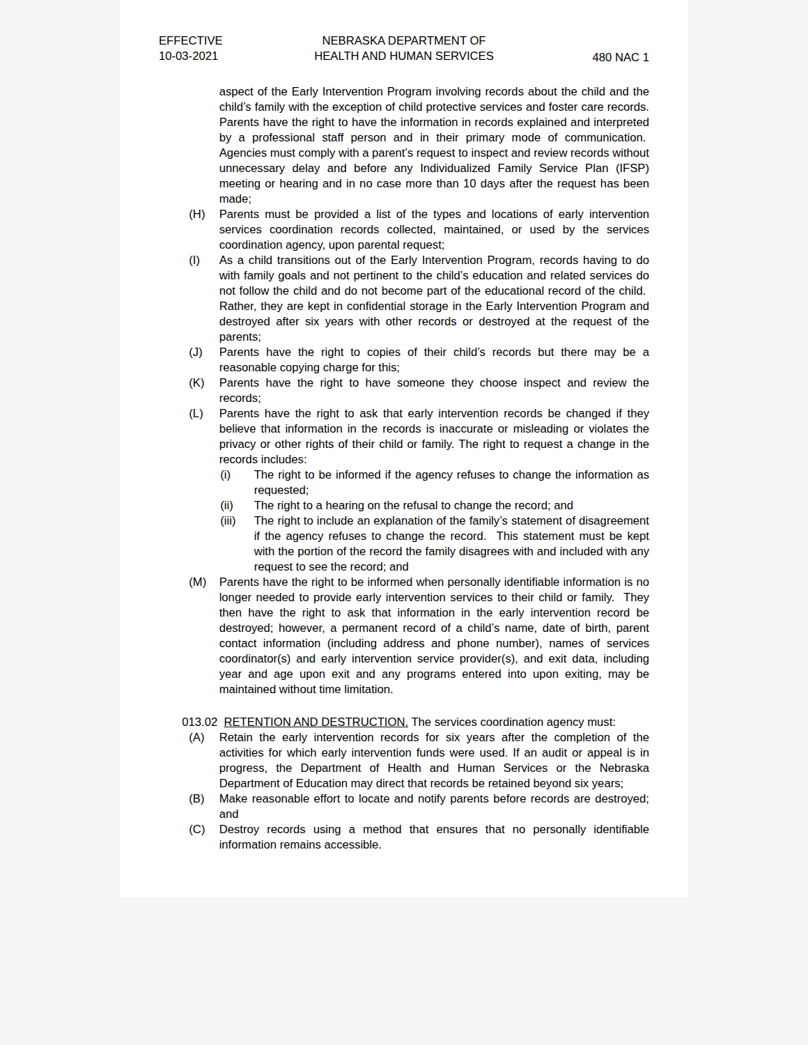EFFECTIVE
10-03-2021
NEBRASKA DEPARTMENT OF
HEALTH AND HUMAN SERVICES
480 NAC 1
aspect of the Early Intervention Program involving records about the child and the child’s family with the exception of child protective services and foster care records. Parents have the right to have the information in records explained and interpreted by a professional staff person and in their primary mode of communication. Agencies must comply with a parent’s request to inspect and review records without unnecessary delay and before any Individualized Family Service Plan (IFSP) meeting or hearing and in no case more than 10 days after the request has been made;
(H) Parents must be provided a list of the types and locations of early intervention services coordination records collected, maintained, or used by the services coordination agency, upon parental request;
(I) As a child transitions out of the Early Intervention Program, records having to do with family goals and not pertinent to the child’s education and related services do not follow the child and do not become part of the educational record of the child. Rather, they are kept in confidential storage in the Early Intervention Program and destroyed after six years with other records or destroyed at the request of the parents;
(J) Parents have the right to copies of their child’s records but there may be a reasonable copying charge for this;
(K) Parents have the right to have someone they choose inspect and review the records;
(L) Parents have the right to ask that early intervention records be changed if they believe that information in the records is inaccurate or misleading or violates the privacy or other rights of their child or family. The right to request a change in the records includes:
(i) The right to be informed if the agency refuses to change the information as requested;
(ii) The right to a hearing on the refusal to change the record; and
(iii) The right to include an explanation of the family’s statement of disagreement if the agency refuses to change the record. This statement must be kept with the portion of the record the family disagrees with and included with any request to see the record; and
(M) Parents have the right to be informed when personally identifiable information is no longer needed to provide early intervention services to their child or family. They then have the right to ask that information in the early intervention record be destroyed; however, a permanent record of a child’s name, date of birth, parent contact information (including address and phone number), names of services coordinator(s) and early intervention service provider(s), and exit data, including year and age upon exit and any programs entered into upon exiting, may be maintained without time limitation.
013.02 RETENTION AND DESTRUCTION. The services coordination agency must:
(A) Retain the early intervention records for six years after the completion of the activities for which early intervention funds were used. If an audit or appeal is in progress, the Department of Health and Human Services or the Nebraska Department of Education may direct that records be retained beyond six years;
(B) Make reasonable effort to locate and notify parents before records are destroyed; and
(C) Destroy records using a method that ensures that no personally identifiable information remains accessible.